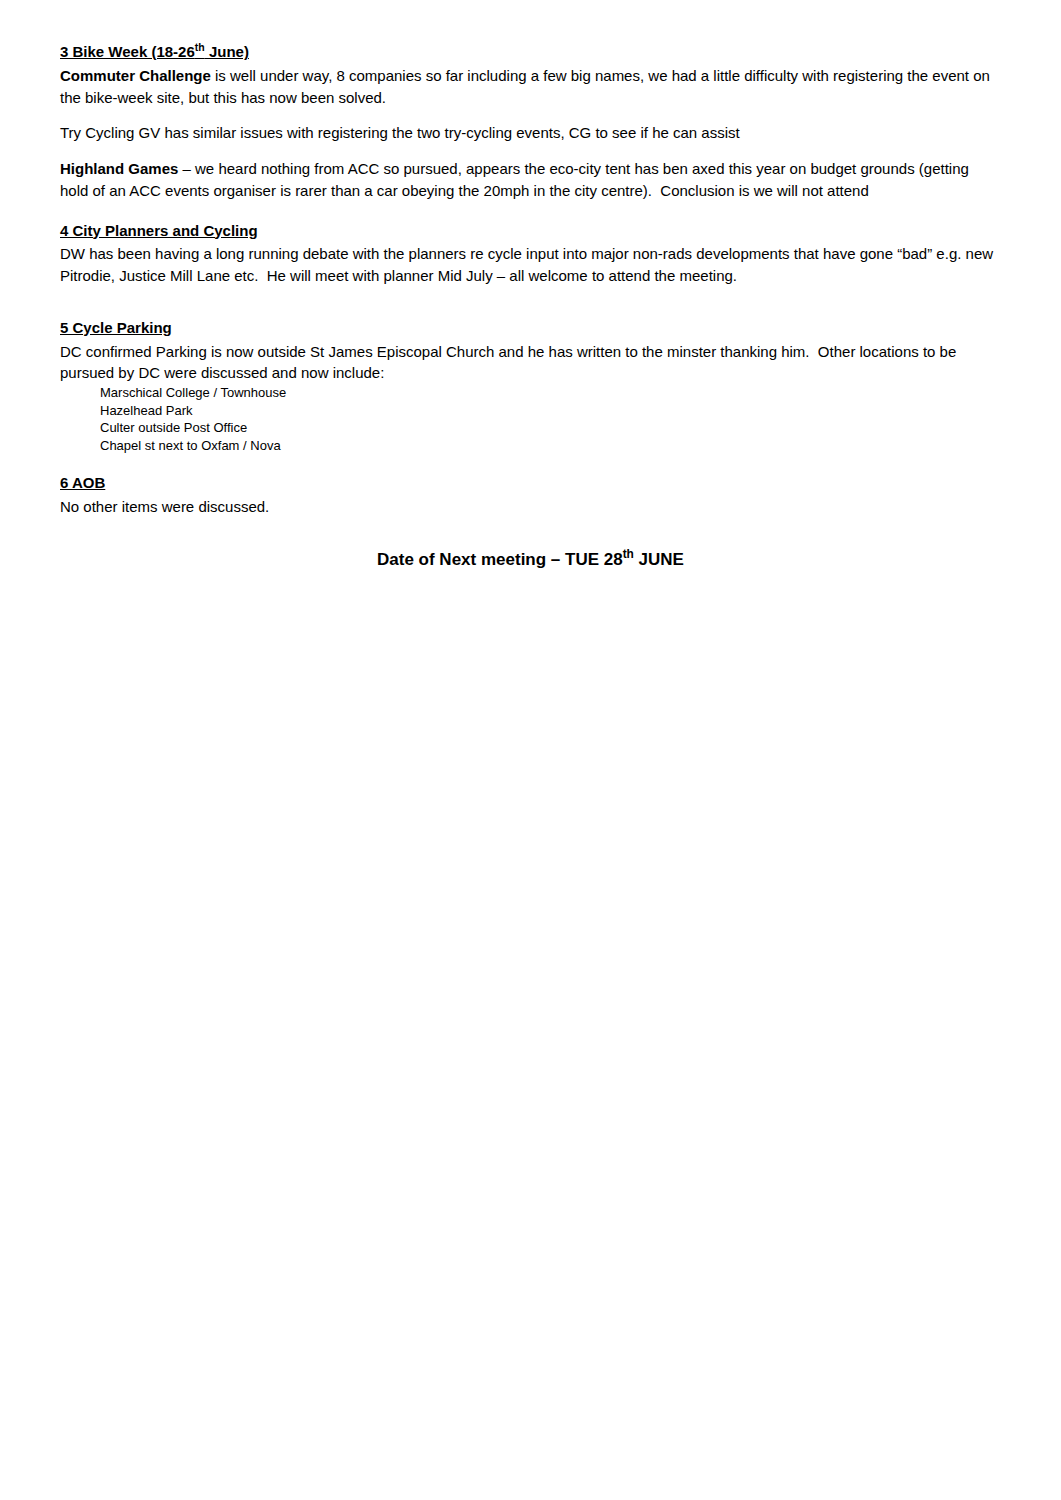3 Bike Week (18-26th June)
Commuter Challenge is well under way, 8 companies so far including a few big names, we had a little difficulty with registering the event on the bike-week site, but this has now been solved.
Try Cycling GV has similar issues with registering the two try-cycling events, CG to see if he can assist
Highland Games – we heard nothing from ACC so pursued, appears the eco-city tent has ben axed this year on budget grounds (getting hold of an ACC events organiser is rarer than a car obeying the 20mph in the city centre). Conclusion is we will not attend
4 City Planners and Cycling
DW has been having a long running debate with the planners re cycle input into major non-rads developments that have gone “bad” e.g. new Pitrodie, Justice Mill Lane etc. He will meet with planner Mid July – all welcome to attend the meeting.
5 Cycle Parking
DC confirmed Parking is now outside St James Episcopal Church and he has written to the minster thanking him. Other locations to be pursued by DC were discussed and now include:
Marschical College / Townhouse
Hazelhead Park
Culter outside Post Office
Chapel st next to Oxfam / Nova
6 AOB
No other items were discussed.
Date of Next meeting – TUE 28th JUNE